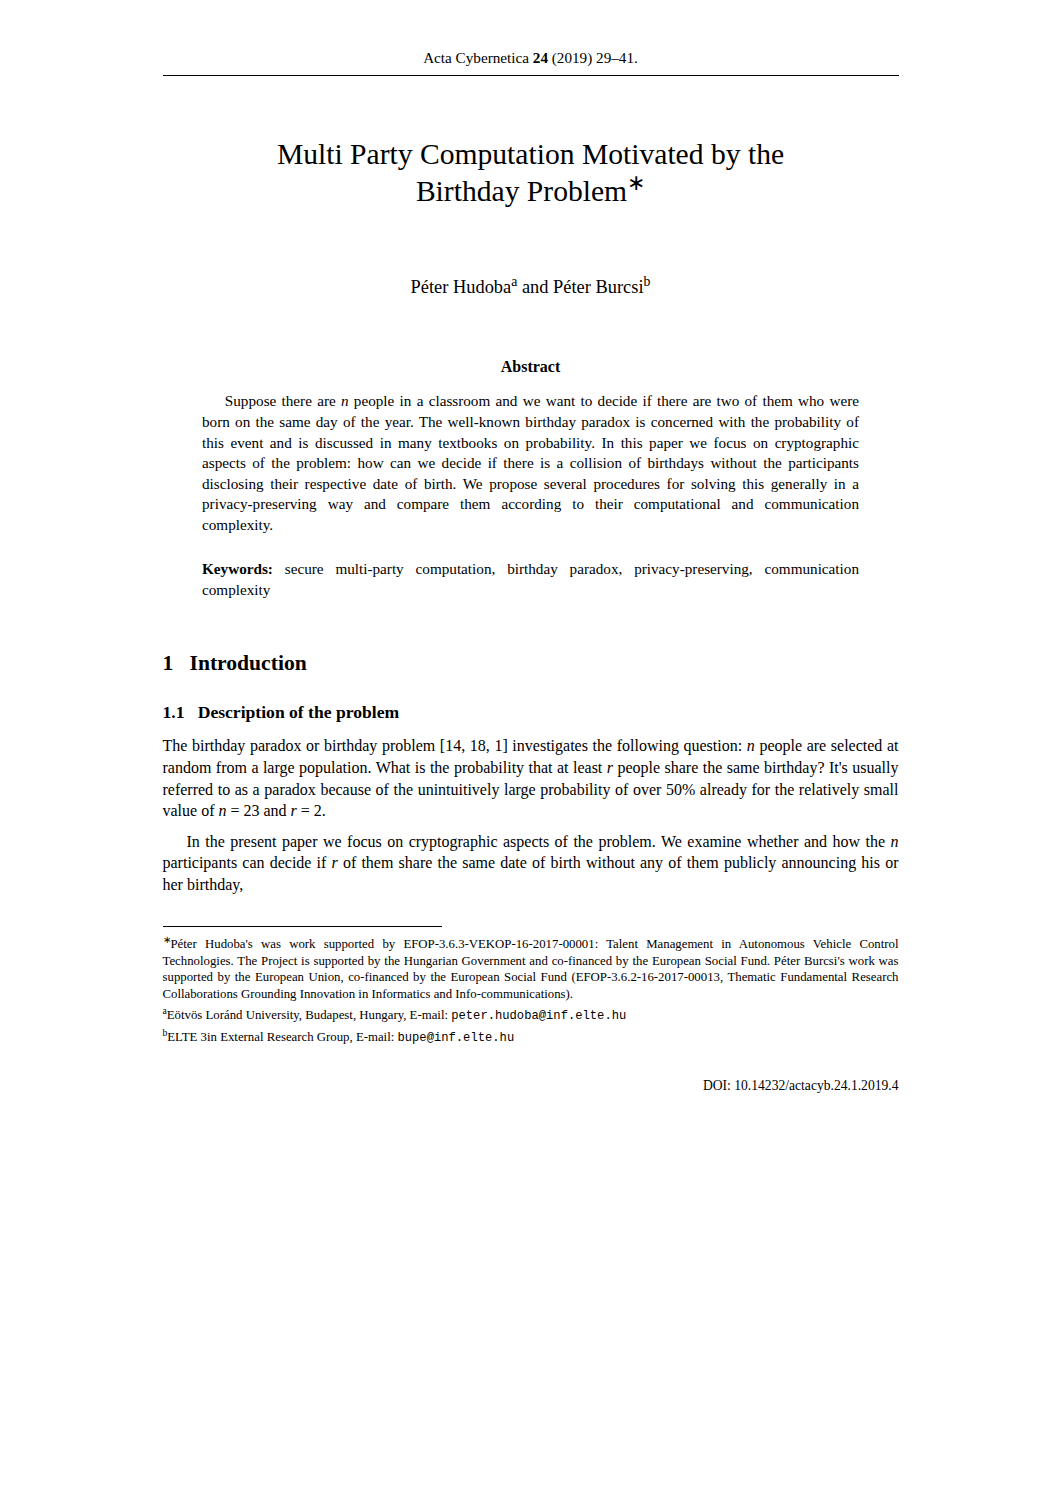Acta Cybernetica 24 (2019) 29–41.
Multi Party Computation Motivated by the
Birthday Problem∗
Péter Hudobaa and Péter Burcsib
Abstract
Suppose there are n people in a classroom and we want to decide if there are two of them who were born on the same day of the year. The well-known birthday paradox is concerned with the probability of this event and is discussed in many textbooks on probability. In this paper we focus on cryptographic aspects of the problem: how can we decide if there is a collision of birthdays without the participants disclosing their respective date of birth. We propose several procedures for solving this generally in a privacy-preserving way and compare them according to their computational and communication complexity.
Keywords: secure multi-party computation, birthday paradox, privacy-preserving, communication complexity
1 Introduction
1.1 Description of the problem
The birthday paradox or birthday problem [14, 18, 1] investigates the following question: n people are selected at random from a large population. What is the probability that at least r people share the same birthday? It's usually referred to as a paradox because of the unintuitively large probability of over 50% already for the relatively small value of n = 23 and r = 2.
In the present paper we focus on cryptographic aspects of the problem. We examine whether and how the n participants can decide if r of them share the same date of birth without any of them publicly announcing his or her birthday,
∗Péter Hudoba's was work supported by EFOP-3.6.3-VEKOP-16-2017-00001: Talent Management in Autonomous Vehicle Control Technologies. The Project is supported by the Hungarian Government and co-financed by the European Social Fund. Péter Burcsi's work was supported by the European Union, co-financed by the European Social Fund (EFOP-3.6.2-16-2017-00013, Thematic Fundamental Research Collaborations Grounding Innovation in Informatics and Info-communications).
aEötvös Loránd University, Budapest, Hungary, E-mail: peter.hudoba@inf.elte.hu
bELTE 3in External Research Group, E-mail: bupe@inf.elte.hu
DOI: 10.14232/actacyb.24.1.2019.4